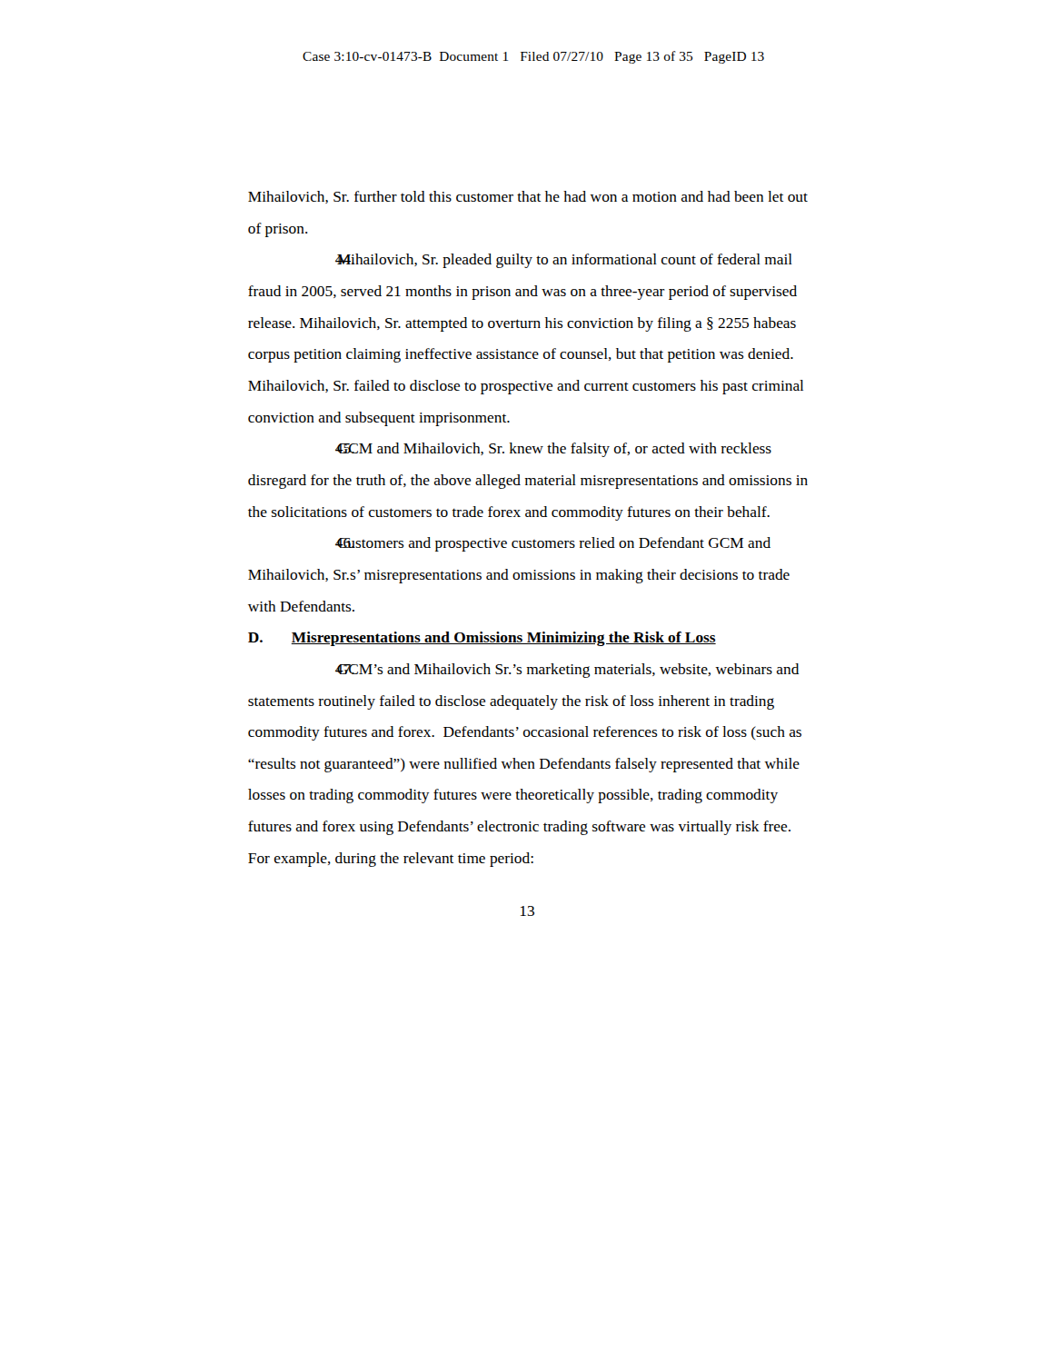Case 3:10-cv-01473-B Document 1 Filed 07/27/10 Page 13 of 35 PageID 13
Mihailovich, Sr. further told this customer that he had won a motion and had been let out of prison.
44. Mihailovich, Sr. pleaded guilty to an informational count of federal mail fraud in 2005, served 21 months in prison and was on a three-year period of supervised release. Mihailovich, Sr. attempted to overturn his conviction by filing a § 2255 habeas corpus petition claiming ineffective assistance of counsel, but that petition was denied. Mihailovich, Sr. failed to disclose to prospective and current customers his past criminal conviction and subsequent imprisonment.
45. GCM and Mihailovich, Sr. knew the falsity of, or acted with reckless disregard for the truth of, the above alleged material misrepresentations and omissions in the solicitations of customers to trade forex and commodity futures on their behalf.
46. Customers and prospective customers relied on Defendant GCM and Mihailovich, Sr.s’ misrepresentations and omissions in making their decisions to trade with Defendants.
D. Misrepresentations and Omissions Minimizing the Risk of Loss
47. GCM’s and Mihailovich Sr.’s marketing materials, website, webinars and statements routinely failed to disclose adequately the risk of loss inherent in trading commodity futures and forex. Defendants’ occasional references to risk of loss (such as “results not guaranteed”) were nullified when Defendants falsely represented that while losses on trading commodity futures were theoretically possible, trading commodity futures and forex using Defendants’ electronic trading software was virtually risk free. For example, during the relevant time period:
13